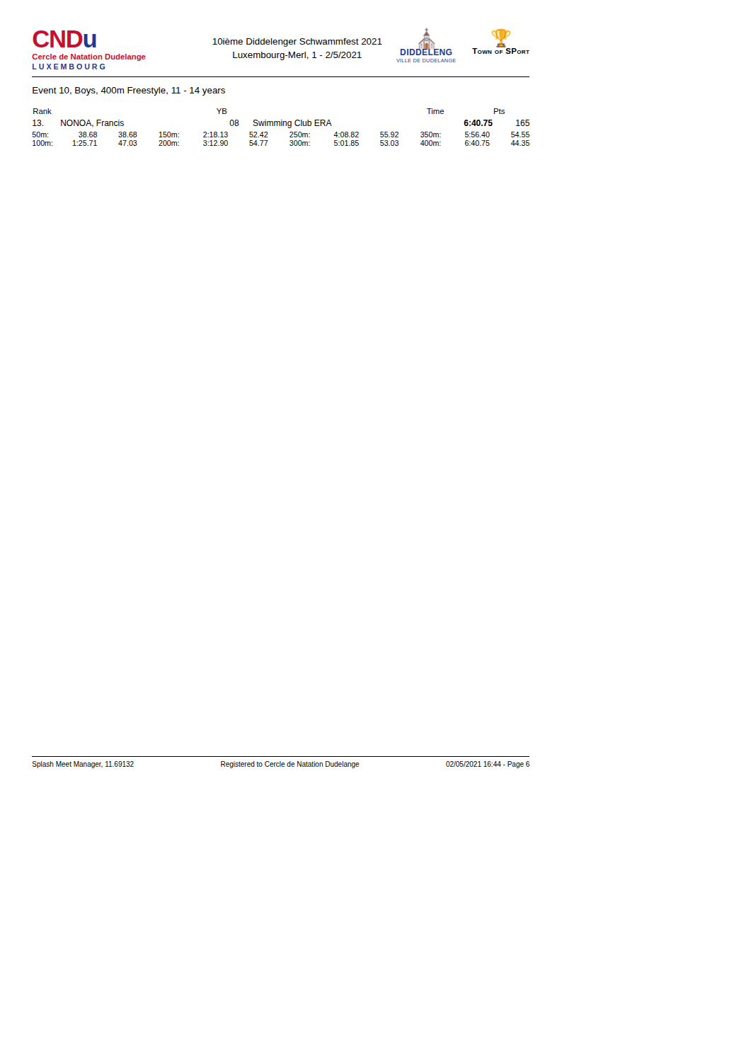CNDu
Cercle de Natation Dudelange
LUXEMBOURG
10ième Diddelenger Schwammfest 2021
Luxembourg-Merl, 1 - 2/5/2021
⛪
DIDDELENG
VILLE DE DUDELANGE
🏆
TOWN OF SPORT
Event 10, Boys, 400m Freestyle, 11 - 14 years
| Rank | | YB | | Time | Pts |
| --- | --- | --- | --- | --- | --- |
| 13. | NONOA, Francis | 08 | Swimming Club ERA | 6:40.75 | 165 |
| / 50m: / 38.68 / 38.68 / 150m: / 2:18.13 / 52.42 / 250m: / 4:08.82 / 55.92 / 350m: / 5:56.40 / 54.55 / / 100m: / 1:25.71 / 47.03 / 200m: / 3:12.90 / 54.77 / 300m: / 5:01.85 / 53.03 / 400m: / 6:40.75 / 44.35 / |
Splash Meet Manager, 11.69132
Registered to Cercle de Natation Dudelange
02/05/2021 16:44 - Page 6